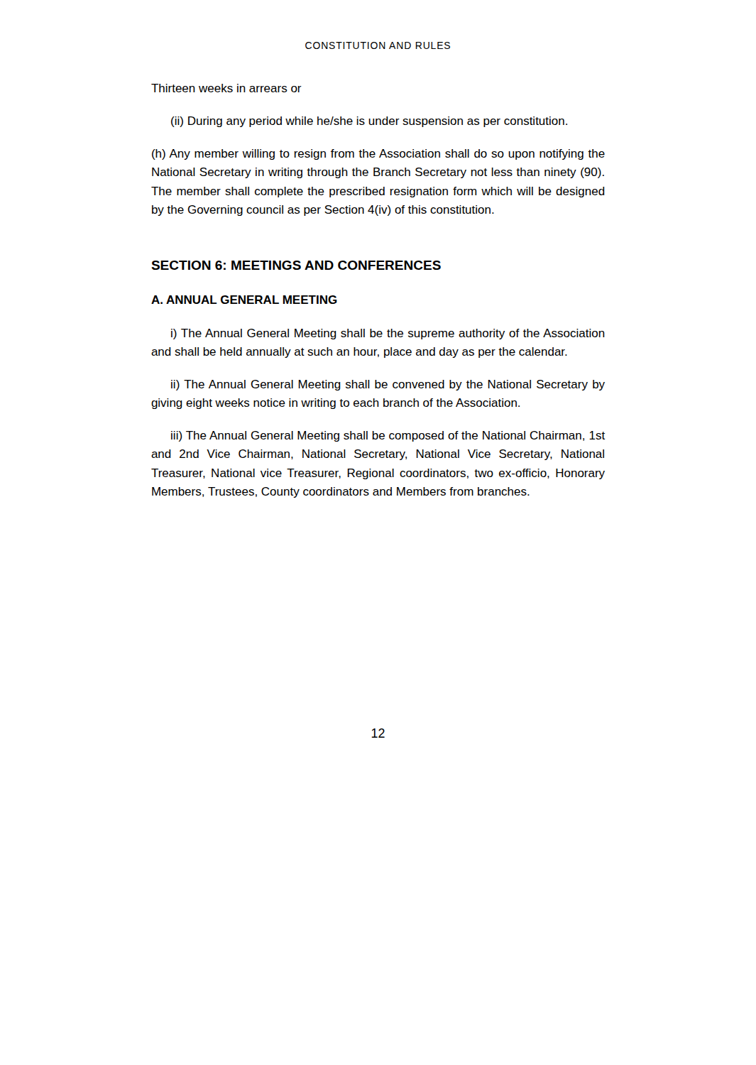CONSTITUTION AND RULES
Thirteen weeks in arrears or
(ii) During any period while he/she is under suspension as per constitution.
(h) Any member willing to resign from the Association shall do so upon notifying the National Secretary in writing through the Branch Secretary not less than ninety (90). The member shall complete the prescribed resignation form which will be designed by the Governing council as per Section 4(iv) of this constitution.
SECTION 6: MEETINGS AND CONFERENCES
A. ANNUAL GENERAL MEETING
i) The Annual General Meeting shall be the supreme authority of the Association and shall be held annually at such an hour, place and day as per the calendar.
ii) The Annual General Meeting shall be convened by the National Secretary by giving eight weeks notice in writing to each branch of the Association.
iii) The Annual General Meeting shall be composed of the National Chairman, 1st and 2nd Vice Chairman, National Secretary, National Vice Secretary, National Treasurer, National vice Treasurer, Regional coordinators, two ex-officio, Honorary Members, Trustees, County coordinators and Members from branches.
12